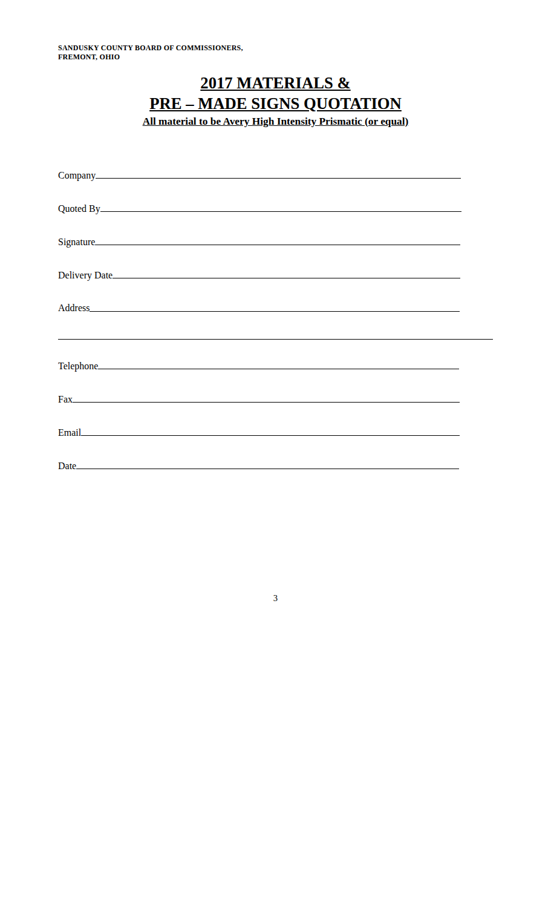SANDUSKY COUNTY BOARD OF COMMISSIONERS,
FREMONT, OHIO
2017 MATERIALS & PRE – MADE SIGNS QUOTATION
All material to be Avery High Intensity Prismatic (or equal)
Company
Quoted By
Signature
Delivery Date
Address
Telephone
Fax
Email
Date
3